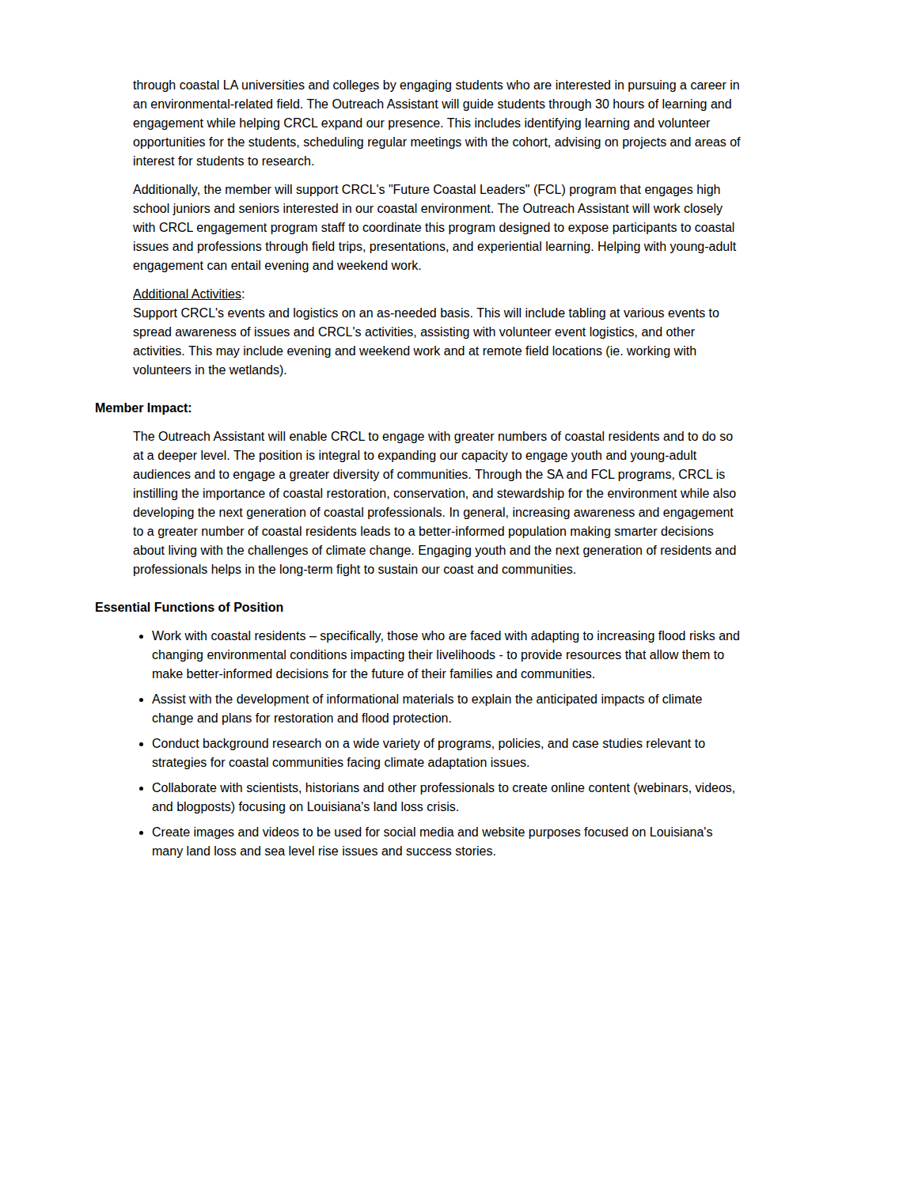through coastal LA universities and colleges by engaging students who are interested in pursuing a career in an environmental-related field. The Outreach Assistant will guide students through 30 hours of learning and engagement while helping CRCL expand our presence. This includes identifying learning and volunteer opportunities for the students, scheduling regular meetings with the cohort, advising on projects and areas of interest for students to research.
Additionally, the member will support CRCL's "Future Coastal Leaders" (FCL) program that engages high school juniors and seniors interested in our coastal environment. The Outreach Assistant will work closely with CRCL engagement program staff to coordinate this program designed to expose participants to coastal issues and professions through field trips, presentations, and experiential learning. Helping with young-adult engagement can entail evening and weekend work.
Additional Activities:
Support CRCL's events and logistics on an as-needed basis. This will include tabling at various events to spread awareness of issues and CRCL's activities, assisting with volunteer event logistics, and other activities. This may include evening and weekend work and at remote field locations (ie. working with volunteers in the wetlands).
Member Impact:
The Outreach Assistant will enable CRCL to engage with greater numbers of coastal residents and to do so at a deeper level. The position is integral to expanding our capacity to engage youth and young-adult audiences and to engage a greater diversity of communities. Through the SA and FCL programs, CRCL is instilling the importance of coastal restoration, conservation, and stewardship for the environment while also developing the next generation of coastal professionals. In general, increasing awareness and engagement to a greater number of coastal residents leads to a better-informed population making smarter decisions about living with the challenges of climate change. Engaging youth and the next generation of residents and professionals helps in the long-term fight to sustain our coast and communities.
Essential Functions of Position
Work with coastal residents – specifically, those who are faced with adapting to increasing flood risks and changing environmental conditions impacting their livelihoods - to provide resources that allow them to make better-informed decisions for the future of their families and communities.
Assist with the development of informational materials to explain the anticipated impacts of climate change and plans for restoration and flood protection.
Conduct background research on a wide variety of programs, policies, and case studies relevant to strategies for coastal communities facing climate adaptation issues.
Collaborate with scientists, historians and other professionals to create online content (webinars, videos, and blogposts) focusing on Louisiana's land loss crisis.
Create images and videos to be used for social media and website purposes focused on Louisiana's many land loss and sea level rise issues and success stories.